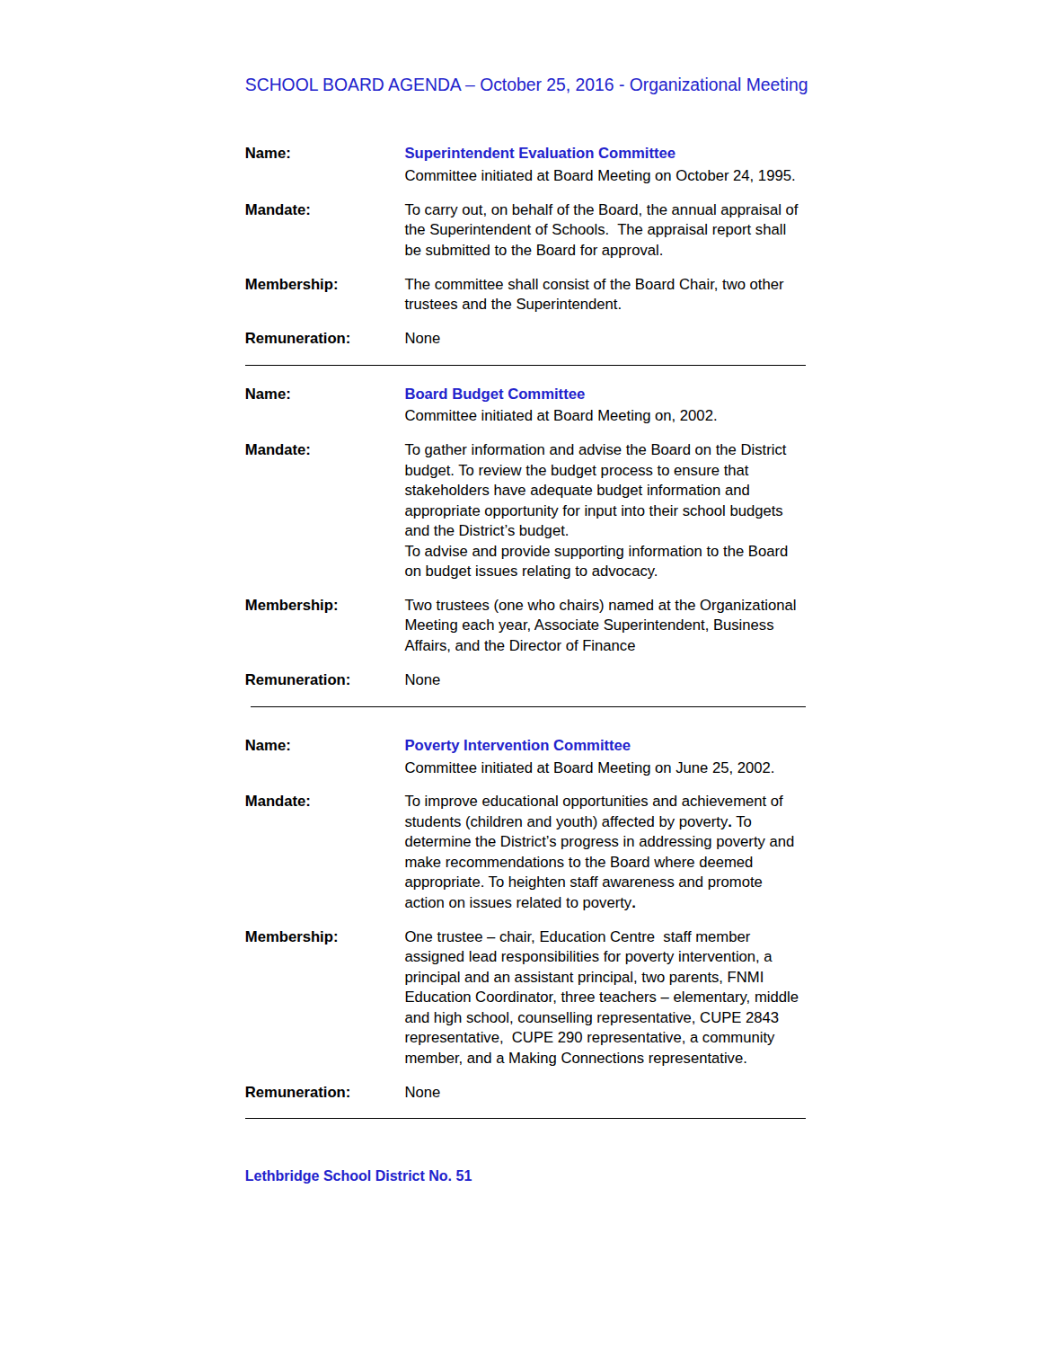SCHOOL BOARD AGENDA – October 25, 2016 - Organizational Meeting
| Name: | Superintendent Evaluation Committee Committee initiated at Board Meeting on October 24, 1995. |
| Mandate: | To carry out, on behalf of the Board, the annual appraisal of the Superintendent of Schools. The appraisal report shall be submitted to the Board for approval. |
| Membership: | The committee shall consist of the Board Chair, two other trustees and the Superintendent. |
| Remuneration: | None |
| Name: | Board Budget Committee Committee initiated at Board Meeting on, 2002. |
| Mandate: | To gather information and advise the Board on the District budget. To review the budget process to ensure that stakeholders have adequate budget information and appropriate opportunity for input into their school budgets and the District’s budget. To advise and provide supporting information to the Board on budget issues relating to advocacy. |
| Membership: | Two trustees (one who chairs) named at the Organizational Meeting each year, Associate Superintendent, Business Affairs, and the Director of Finance |
| Remuneration: | None |
| Name: | Poverty Intervention Committee Committee initiated at Board Meeting on June 25, 2002. |
| Mandate: | To improve educational opportunities and achievement of students (children and youth) affected by poverty . To determine the District’s progress in addressing poverty and make recommendations to the Board where deemed appropriate. To heighten staff awareness and promote action on issues related to poverty . |
| Membership: | One trustee – chair, Education Centre staff member assigned lead responsibilities for poverty intervention, a principal and an assistant principal, two parents, FNMI Education Coordinator, three teachers – elementary, middle and high school, counselling representative, CUPE 2843 representative, CUPE 290 representative, a community member, and a Making Connections representative. |
| Remuneration: | None |
Lethbridge School District No. 51